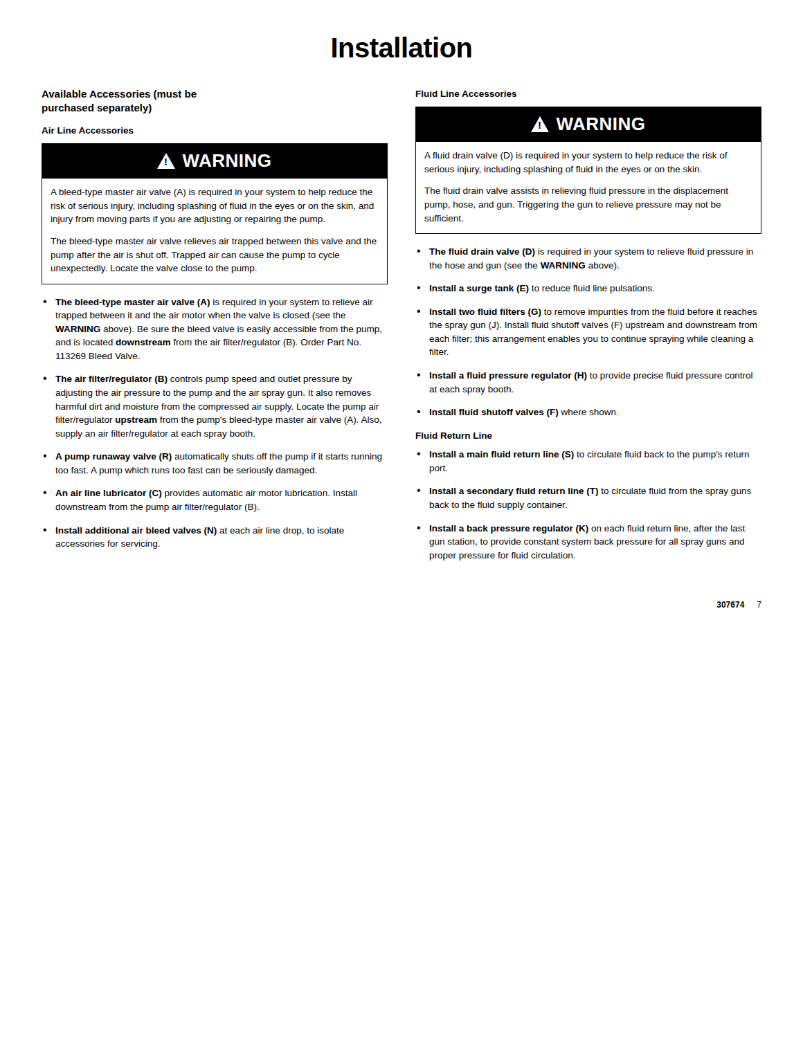Installation
Available Accessories (must be
purchased separately)
Air Line Accessories
WARNING
A bleed-type master air valve (A) is required in your system to help reduce the risk of serious injury, including splashing of fluid in the eyes or on the skin, and injury from moving parts if you are adjusting or repairing the pump.
The bleed-type master air valve relieves air trapped between this valve and the pump after the air is shut off. Trapped air can cause the pump to cycle unexpectedly. Locate the valve close to the pump.
The bleed-type master air valve (A) is required in your system to relieve air trapped between it and the air motor when the valve is closed (see the WARNING above). Be sure the bleed valve is easily accessible from the pump, and is located downstream from the air filter/regulator (B). Order Part No. 113269 Bleed Valve.
The air filter/regulator (B) controls pump speed and outlet pressure by adjusting the air pressure to the pump and the air spray gun. It also removes harmful dirt and moisture from the compressed air supply. Locate the pump air filter/regulator upstream from the pump's bleed-type master air valve (A). Also, supply an air filter/regulator at each spray booth.
A pump runaway valve (R) automatically shuts off the pump if it starts running too fast. A pump which runs too fast can be seriously damaged.
An air line lubricator (C) provides automatic air motor lubrication. Install downstream from the pump air filter/regulator (B).
Install additional air bleed valves (N) at each air line drop, to isolate accessories for servicing.
Fluid Line Accessories
WARNING
A fluid drain valve (D) is required in your system to help reduce the risk of serious injury, including splashing of fluid in the eyes or on the skin.
The fluid drain valve assists in relieving fluid pressure in the displacement pump, hose, and gun. Triggering the gun to relieve pressure may not be sufficient.
The fluid drain valve (D) is required in your system to relieve fluid pressure in the hose and gun (see the WARNING above).
Install a surge tank (E) to reduce fluid line pulsations.
Install two fluid filters (G) to remove impurities from the fluid before it reaches the spray gun (J). Install fluid shutoff valves (F) upstream and downstream from each filter; this arrangement enables you to continue spraying while cleaning a filter.
Install a fluid pressure regulator (H) to provide precise fluid pressure control at each spray booth.
Install fluid shutoff valves (F) where shown.
Fluid Return Line
Install a main fluid return line (S) to circulate fluid back to the pump's return port.
Install a secondary fluid return line (T) to circulate fluid from the spray guns back to the fluid supply container.
Install a back pressure regulator (K) on each fluid return line, after the last gun station, to provide constant system back pressure for all spray guns and proper pressure for fluid circulation.
3076747